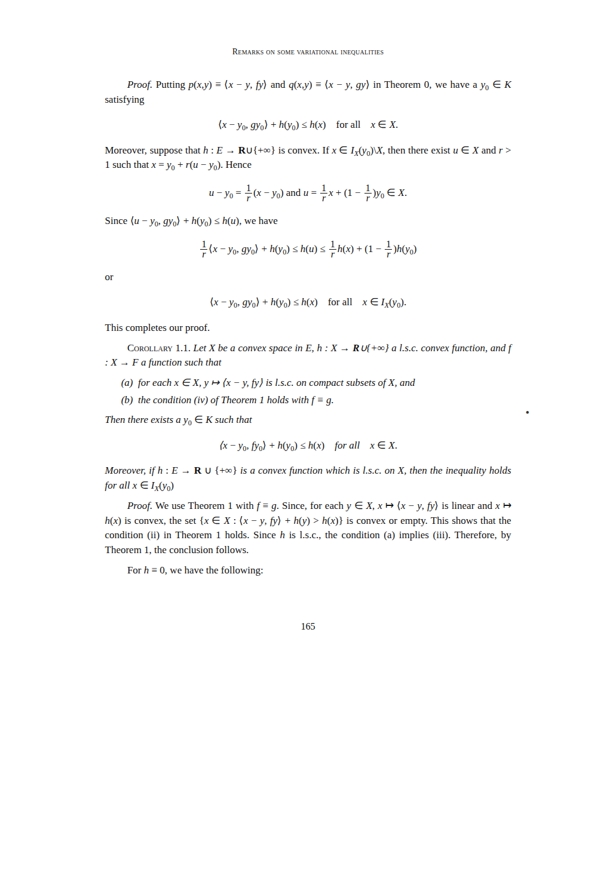Remarks on some variational inequalities
Proof. Putting p(x,y) ≡ ⟨x − y, fy⟩ and q(x,y) ≡ ⟨x − y, gy⟩ in Theorem 0, we have a y0 ∈ K satisfying
⟨x − y0, gy0⟩ + h(y0) ≤ h(x) for all x ∈ X.
Moreover, suppose that h : E → R∪{+∞} is convex. If x ∈ IX(y0)\X, then there exist u ∈ X and r > 1 such that x = y0 + r(u − y0). Hence
u − y0 = 1 r(x − y0) and u = 1 r x + (1 − 1 r)y0 ∈ X.
Since ⟨u − y0, gy0⟩ + h(y0) ≤ h(u), we have
1 r⟨x − y0, gy0⟩ + h(y0) ≤ h(u) ≤ 1 r h(x) + (1 − 1 r)h(y0)
or
⟨x − y0, gy0⟩ + h(y0) ≤ h(x) for all x ∈ IX(y0).
This completes our proof.
Corollary 1.1. Let X be a convex space in E, h : X → R∪{+∞} a l.s.c. convex function, and f : X → F a function such that
(a) for each x ∈ X, y ↦ ⟨x − y, fy⟩ is l.s.c. on compact subsets of X, and
(b) the condition (iv) of Theorem 1 holds with f ≡ g.
Then there exists a y0 ∈ K such that
⟨x − y0, fy0⟩ + h(y0) ≤ h(x) for all x ∈ X.
Moreover, if h : E → R ∪ {+∞} is a convex function which is l.s.c. on X, then the inequality holds for all x ∈ IX(y0)
Proof. We use Theorem 1 with f ≡ g. Since, for each y ∈ X, x ↦ ⟨x − y, fy⟩ is linear and x ↦ h(x) is convex, the set {x ∈ X : ⟨x − y, fy⟩ + h(y) > h(x)} is convex or empty. This shows that the condition (ii) in Theorem 1 holds. Since h is l.s.c., the condition (a) implies (iii). Therefore, by Theorem 1, the conclusion follows.
For h ≡ 0, we have the following:
•
165